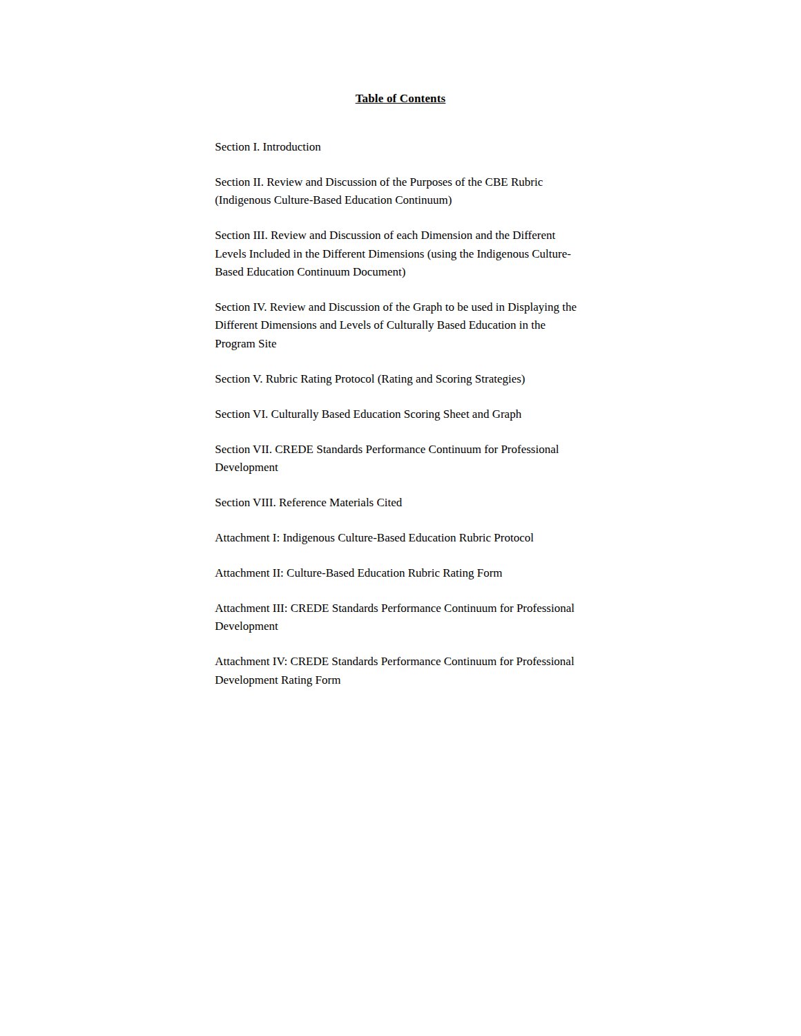Table of Contents
Section I. Introduction
Section II. Review and Discussion of the Purposes of the CBE Rubric (Indigenous Culture-Based Education Continuum)
Section III. Review and Discussion of each Dimension and the Different Levels Included in the Different Dimensions (using the Indigenous Culture-Based Education Continuum Document)
Section IV. Review and Discussion of the Graph to be used in Displaying the Different Dimensions and Levels of Culturally Based Education in the Program Site
Section V. Rubric Rating Protocol (Rating and Scoring Strategies)
Section VI. Culturally Based Education Scoring Sheet and Graph
Section VII. CREDE Standards Performance Continuum for Professional Development
Section VIII. Reference Materials Cited
Attachment I: Indigenous Culture-Based Education Rubric Protocol
Attachment II: Culture-Based Education Rubric Rating Form
Attachment III: CREDE Standards Performance Continuum for Professional Development
Attachment IV: CREDE Standards Performance Continuum for Professional Development Rating Form